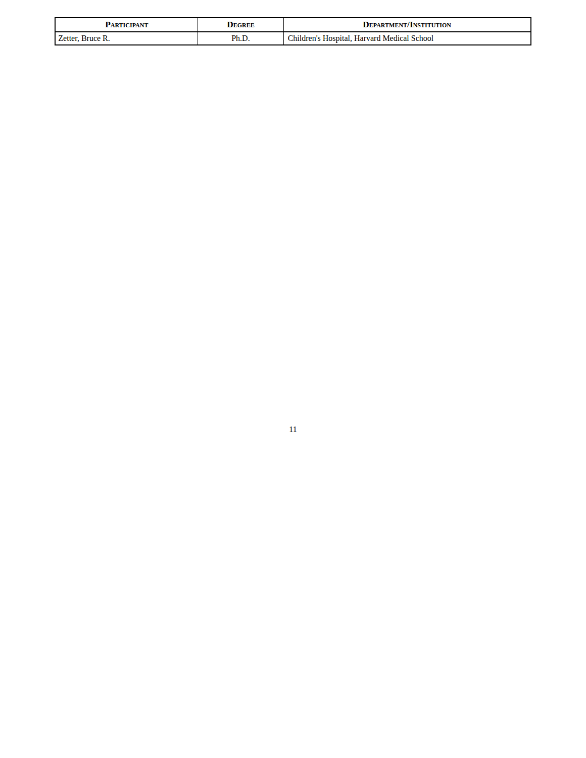| Participant | Degree | Department/Institution |
| --- | --- | --- |
| Zetter, Bruce R. | Ph.D. | Children's Hospital, Harvard Medical School |
11